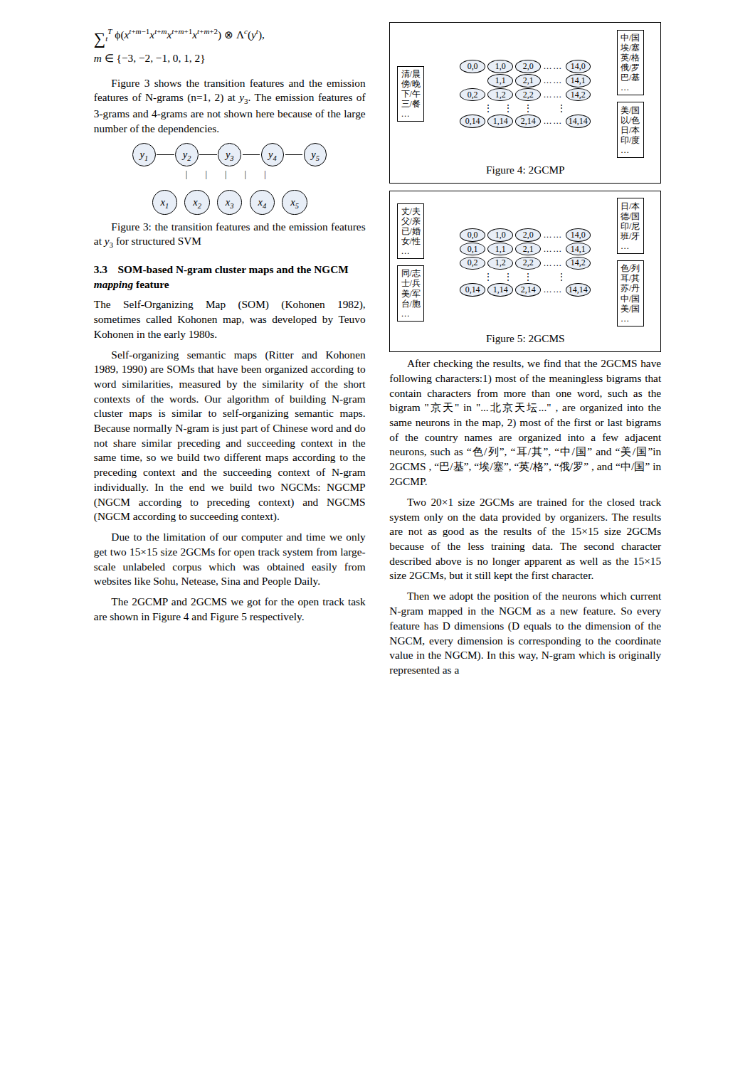∑tT ϕ(xt+m−1xt+mxt+m+1xt+m+2) ⊗ Λc(yt),
m ∈ {−3, −2, −1, 0, 1, 2}
Figure 3 shows the transition features and the emission features of N-grams (n=1, 2) at y3. The emission features of 3-grams and 4-grams are not shown here because of the large number of the dependencies.
y1 y2 y3 y4 y5
| | | | |
x1 x2 x3 x4 x5
Figure 3: the transition features and the emission features at y3 for structured SVM
3.3 SOM-based N-gram cluster maps and the NGCM mapping feature
The Self-Organizing Map (SOM) (Kohonen 1982), sometimes called Kohonen map, was developed by Teuvo Kohonen in the early 1980s.
Self-organizing semantic maps (Ritter and Kohonen 1989, 1990) are SOMs that have been organized according to word similarities, measured by the similarity of the short contexts of the words. Our algorithm of building N-gram cluster maps is similar to self-organizing semantic maps. Because normally N-gram is just part of Chinese word and do not share similar preceding and succeeding context in the same time, so we build two different maps according to the preceding context and the succeeding context of N-gram individually. In the end we build two NGCMs: NGCMP (NGCM according to preceding context) and NGCMS (NGCM according to succeeding context).
Due to the limitation of our computer and time we only get two 15×15 size 2GCMs for open track system from large-scale unlabeled corpus which was obtained easily from websites like Sohu, Netease, Sina and People Daily.
The 2GCMP and 2GCMS we got for the open track task are shown in Figure 4 and Figure 5 respectively.
清/晨
傍/晚
下/午
三/餐
…
| 0,0 | 1,0 | 2,0 | …… | 14,0 |
| | 1,1 | 2,1 | …… | 14,1 |
| 0,2 | 1,2 | 2,2 | …… | 14,2 |
| ⋮ ⋮ ⋮ ⋮ |
| 0,14 | 1,14 | 2,14 | …… | 14,14 |
中/国
埃/塞
英/格
俄/罗
巴/基
…
美/国
以/色
日/本
印/度
…
Figure 4: 2GCMP
丈/夫
父/亲
已/婚
女/性
…
同/志
士/兵
美/军
台/胞
…
| 0,0 | 1,0 | 2,0 | …… | 14,0 |
| 0,1 | 1,1 | 2,1 | …… | 14,1 |
| 0,2 | 1,2 | 2,2 | …… | 14,2 |
| ⋮ ⋮ ⋮ ⋮ |
| 0,14 | 1,14 | 2,14 | …… | 14,14 |
日/本
德/国
印/尼
班/牙
…
色/列
耳/其
苏/丹
中/国
美/国
…
Figure 5: 2GCMS
After checking the results, we find that the 2GCMS have following characters:1) most of the meaningless bigrams that contain characters from more than one word, such as the bigram "京天" in "...北京天坛..." , are organized into the same neurons in the map, 2) most of the first or last bigrams of the country names are organized into a few adjacent neurons, such as “色/列”, “耳/其”, “中/国” and “美/国”in 2GCMS , “巴/基”, “埃/塞”, “英/格”, “俄/罗” , and “中/国” in 2GCMP.
Two 20×1 size 2GCMs are trained for the closed track system only on the data provided by organizers. The results are not as good as the results of the 15×15 size 2GCMs because of the less training data. The second character described above is no longer apparent as well as the 15×15 size 2GCMs, but it still kept the first character.
Then we adopt the position of the neurons which current N-gram mapped in the NGCM as a new feature. So every feature has D dimensions (D equals to the dimension of the NGCM, every dimension is corresponding to the coordinate value in the NGCM). In this way, N-gram which is originally represented as a